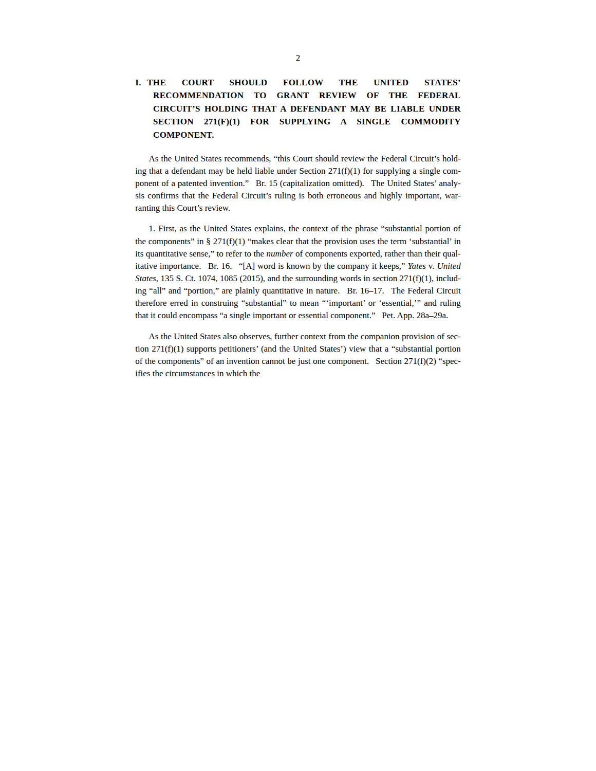2
I. The Court Should Follow the United States’ Recommendation to Grant Review of the Federal Circuit’s Holding That a Defendant May Be Liable Under Section 271(f)(1) for Supplying a Single Commodity Component.
As the United States recommends, “this Court should review the Federal Circuit’s holding that a defendant may be held liable under Section 271(f)(1) for supplying a single component of a patented invention.”  Br. 15 (capitalization omitted).  The United States’ analysis confirms that the Federal Circuit’s ruling is both erroneous and highly important, warranting this Court’s review.
1. First, as the United States explains, the context of the phrase “substantial portion of the components” in § 271(f)(1) “makes clear that the provision uses the term ‘substantial’ in its quantitative sense,” to refer to the number of components exported, rather than their qualitative importance.  Br. 16.  “[A] word is known by the company it keeps,” Yates v. United States, 135 S. Ct. 1074, 1085 (2015), and the surrounding words in section 271(f)(1), including “all” and “portion,” are plainly quantitative in nature.  Br. 16–17.  The Federal Circuit therefore erred in construing “substantial” to mean “‘important’ or ‘essential,’” and ruling that it could encompass “a single important or essential component.”  Pet. App. 28a–29a.
As the United States also observes, further context from the companion provision of section 271(f)(1) supports petitioners’ (and the United States’) view that a “substantial portion of the components” of an invention cannot be just one component.  Section 271(f)(2) “specifies the circumstances in which the